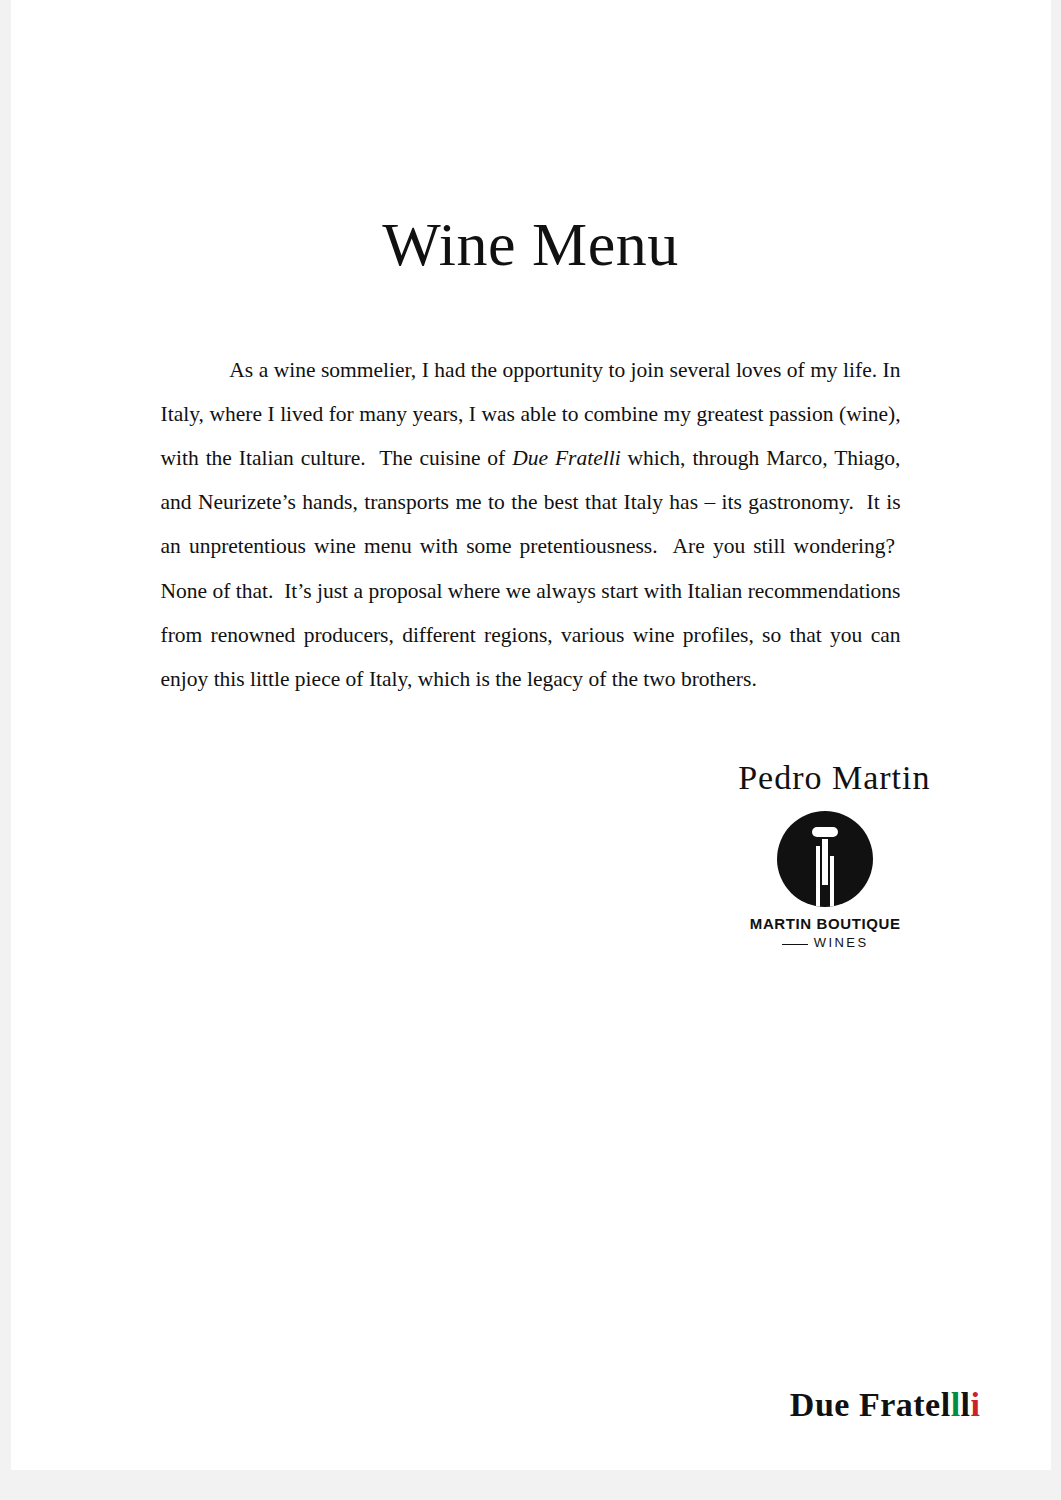Wine Menu
As a wine sommelier, I had the opportunity to join several loves of my life. In Italy, where I lived for many years, I was able to combine my greatest passion (wine), with the Italian culture. The cuisine of Due Fratelli which, through Marco, Thiago, and Neurizete’s hands, transports me to the best that Italy has – its gastronomy. It is an unpretentious wine menu with some pretentiousness. Are you still wondering? None of that. It’s just a proposal where we always start with Italian recommendations from renowned producers, different regions, various wine profiles, so that you can enjoy this little piece of Italy, which is the legacy of the two brothers.
Pedro Martin
MARTIN BOUTIQUE WINES
Due Fratel lli